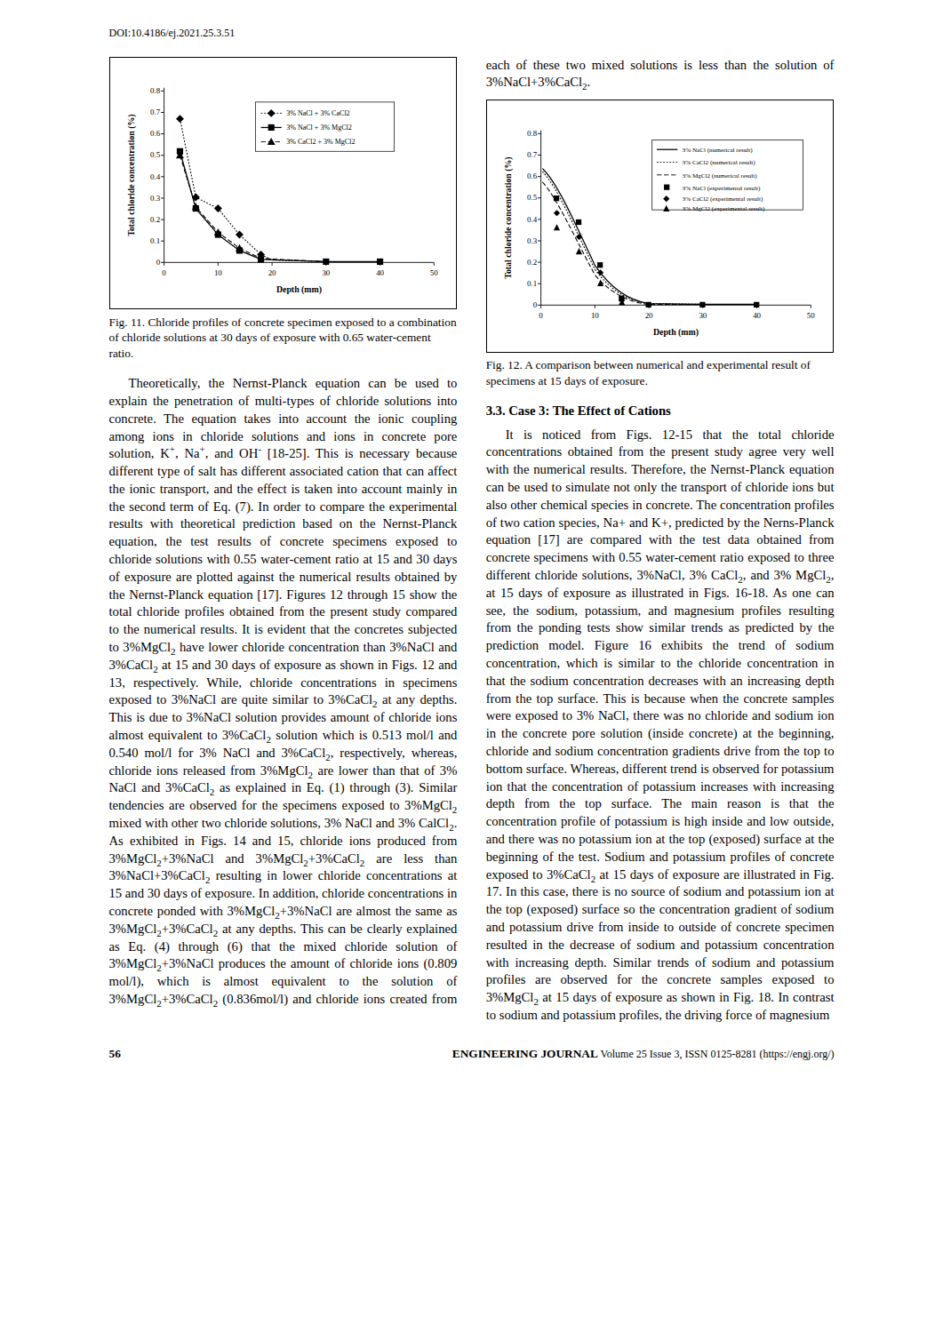DOI:10.4186/ej.2021.25.3.51
0 0.1 0.2 0.3 0.4 0.5 0.6 0.7 0.8 0 10 20 30 40 50 Depth (mm) Total chloride concentration (%) 3% NaCl + 3% CaCl2 3% NaCl + 3% MgCl2 3% CaCl2 + 3% MgCl2
Fig. 11. Chloride profiles of concrete specimen exposed to a combination of chloride solutions at 30 days of exposure with 0.65 water-cement ratio.
Theoretically, the Nernst-Planck equation can be used to explain the penetration of multi-types of chloride solutions into concrete. The equation takes into account the ionic coupling among ions in chloride solutions and ions in concrete pore solution, K+, Na+, and OH- [18-25]. This is necessary because different type of salt has different associated cation that can affect the ionic transport, and the effect is taken into account mainly in the second term of Eq. (7). In order to compare the experimental results with theoretical prediction based on the Nernst-Planck equation, the test results of concrete specimens exposed to chloride solutions with 0.55 water-cement ratio at 15 and 30 days of exposure are plotted against the numerical results obtained by the Nernst-Planck equation [17]. Figures 12 through 15 show the total chloride profiles obtained from the present study compared to the numerical results. It is evident that the concretes subjected to 3%MgCl2 have lower chloride concentration than 3%NaCl and 3%CaCl2 at 15 and 30 days of exposure as shown in Figs. 12 and 13, respectively. While, chloride concentrations in specimens exposed to 3%NaCl are quite similar to 3%CaCl2 at any depths. This is due to 3%NaCl solution provides amount of chloride ions almost equivalent to 3%CaCl2 solution which is 0.513 mol/l and 0.540 mol/l for 3% NaCl and 3%CaCl2, respectively, whereas, chloride ions released from 3%MgCl2 are lower than that of 3% NaCl and 3%CaCl2 as explained in Eq. (1) through (3). Similar tendencies are observed for the specimens exposed to 3%MgCl2 mixed with other two chloride solutions, 3% NaCl and 3% CalCl2. As exhibited in Figs. 14 and 15, chloride ions produced from 3%MgCl2+3%NaCl and 3%MgCl2+3%CaCl2 are less than 3%NaCl+3%CaCl2 resulting in lower chloride concentrations at 15 and 30 days of exposure. In addition, chloride concentrations in concrete ponded with 3%MgCl2+3%NaCl are almost the same as 3%MgCl2+3%CaCl2 at any depths. This can be clearly explained as Eq. (4) through (6) that the mixed chloride solution of 3%MgCl2+3%NaCl produces the amount of chloride ions (0.809 mol/l), which is almost equivalent to the solution of 3%MgCl2+3%CaCl2 (0.836mol/l) and chloride ions created from each of these two mixed solutions is less than the solution of 3%NaCl+3%CaCl2.
0 0.1 0.2 0.3 0.4 0.5 0.6 0.7 0.8 0 10 20 30 40 50 Depth (mm) Total chloride concentration (%) 3% NaCl (numerical result) 3% CaCl2 (numerical result) 3% MgCl2 (numerical result) 3% NaCl (experimental result) 3% CaCl2 (experimental result) 3% MgCl2 (experimental result)
Fig. 12. A comparison between numerical and experimental result of specimens at 15 days of exposure.
3.3. Case 3: The Effect of Cations
It is noticed from Figs. 12-15 that the total chloride concentrations obtained from the present study agree very well with the numerical results. Therefore, the Nernst-Planck equation can be used to simulate not only the transport of chloride ions but also other chemical species in concrete. The concentration profiles of two cation species, Na+ and K+, predicted by the Nerns-Planck equation [17] are compared with the test data obtained from concrete specimens with 0.55 water-cement ratio exposed to three different chloride solutions, 3%NaCl, 3% CaCl2, and 3% MgCl2, at 15 days of exposure as illustrated in Figs. 16-18. As one can see, the sodium, potassium, and magnesium profiles resulting from the ponding tests show similar trends as predicted by the prediction model. Figure 16 exhibits the trend of sodium concentration, which is similar to the chloride concentration in that the sodium concentration decreases with an increasing depth from the top surface. This is because when the concrete samples were exposed to 3% NaCl, there was no chloride and sodium ion in the concrete pore solution (inside concrete) at the beginning, chloride and sodium concentration gradients drive from the top to bottom surface. Whereas, different trend is observed for potassium ion that the concentration of potassium increases with increasing depth from the top surface. The main reason is that the concentration profile of potassium is high inside and low outside, and there was no potassium ion at the top (exposed) surface at the beginning of the test. Sodium and potassium profiles of concrete exposed to 3%CaCl2 at 15 days of exposure are illustrated in Fig. 17. In this case, there is no source of sodium and potassium ion at the top (exposed) surface so the concentration gradient of sodium and potassium drive from inside to outside of concrete specimen resulted in the decrease of sodium and potassium concentration with increasing depth. Similar trends of sodium and potassium profiles are observed for the concrete samples exposed to 3%MgCl2 at 15 days of exposure as shown in Fig. 18. In contrast to sodium and potassium profiles, the driving force of magnesium
56 ENGINEERING JOURNAL Volume 25 Issue 3, ISSN 0125-8281 (https://engj.org/)